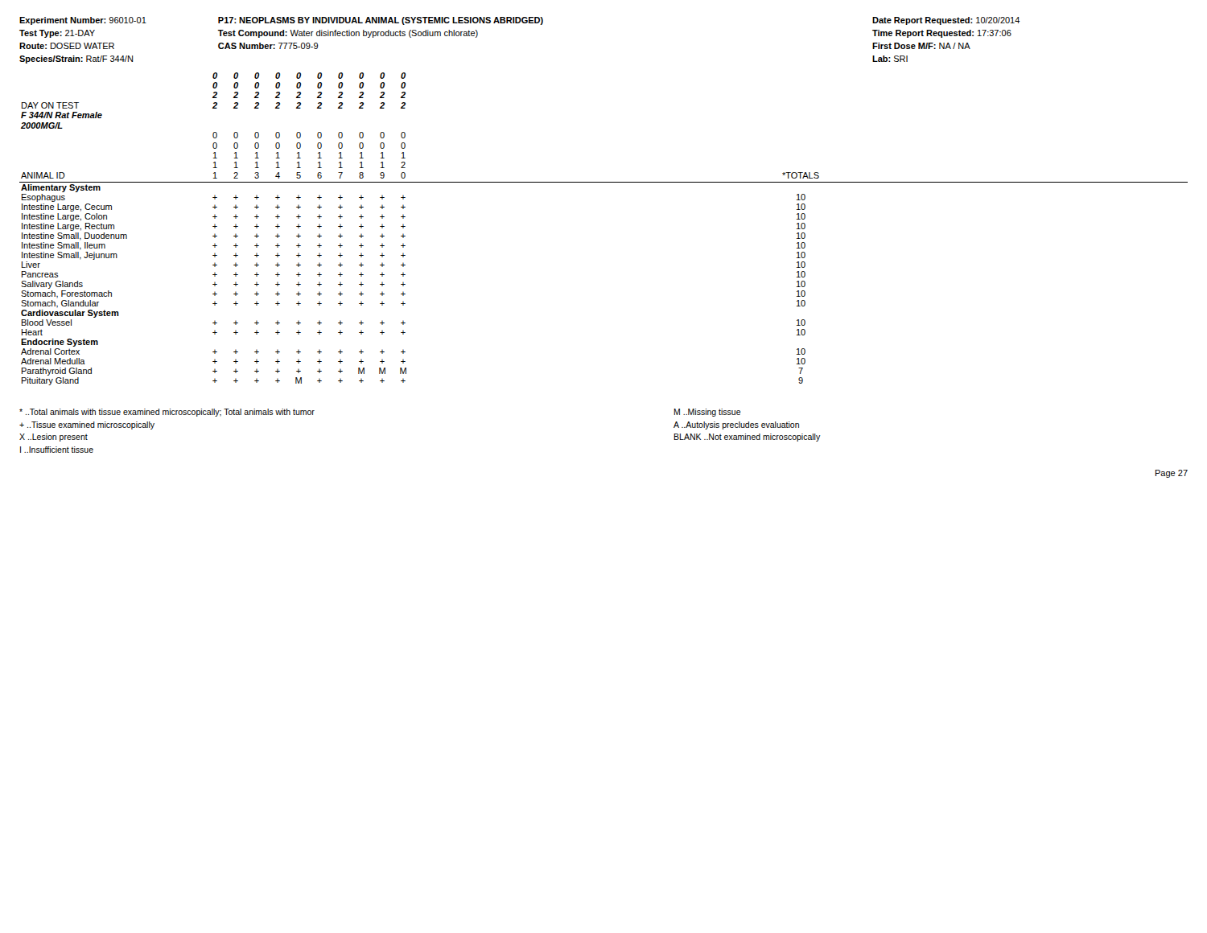| Experiment Number: 96010-01 | P17: NEOPLASMS BY INDIVIDUAL ANIMAL (SYSTEMIC LESIONS ABRIDGED) | Date Report Requested: 10/20/2014 |
| Test Type: 21-DAY | Test Compound: Water disinfection byproducts (Sodium chlorate) | Time Report Requested: 17:37:06 |
| Route: DOSED WATER | CAS Number: 7775-09-9 | First Dose M/F: NA / NA |
| Species/Strain: Rat/F 344/N | | Lab: SRI |
| DAY ON TEST | 0 0 2 2 | 0 0 2 2 | 0 0 2 2 | 0 0 2 2 | 0 0 2 2 | 0 0 2 2 | 0 0 2 2 | 0 0 2 2 | 0 0 2 2 | 0 0 2 2 | |
| F 344/N Rat Female 2000MG/L | | |
| ANIMAL ID | 0 0 1 1 1 | 0 0 1 1 2 | 0 0 1 1 3 | 0 0 1 1 4 | 0 0 1 1 5 | 0 0 1 1 6 | 0 0 1 1 7 | 0 0 1 1 8 | 0 0 1 1 9 | 0 0 1 2 0 | *TOTALS |
| Alimentary System | |
| Esophagus | + | + | + | + | + | + | + | + | + | + | 10 |
| Intestine Large, Cecum | + | + | + | + | + | + | + | + | + | + | 10 |
| Intestine Large, Colon | + | + | + | + | + | + | + | + | + | + | 10 |
| Intestine Large, Rectum | + | + | + | + | + | + | + | + | + | + | 10 |
| Intestine Small, Duodenum | + | + | + | + | + | + | + | + | + | + | 10 |
| Intestine Small, Ileum | + | + | + | + | + | + | + | + | + | + | 10 |
| Intestine Small, Jejunum | + | + | + | + | + | + | + | + | + | + | 10 |
| Liver | + | + | + | + | + | + | + | + | + | + | 10 |
| Pancreas | + | + | + | + | + | + | + | + | + | + | 10 |
| Salivary Glands | + | + | + | + | + | + | + | + | + | + | 10 |
| Stomach, Forestomach | + | + | + | + | + | + | + | + | + | + | 10 |
| Stomach, Glandular | + | + | + | + | + | + | + | + | + | + | 10 |
| Cardiovascular System | |
| Blood Vessel | + | + | + | + | + | + | + | + | + | + | 10 |
| Heart | + | + | + | + | + | + | + | + | + | + | 10 |
| Endocrine System | |
| Adrenal Cortex | + | + | + | + | + | + | + | + | + | + | 10 |
| Adrenal Medulla | + | + | + | + | + | + | + | + | + | + | 10 |
| Parathyroid Gland | + | + | + | + | + | + | + | M | M | M | 7 |
| Pituitary Gland | + | + | + | + | M | + | + | + | + | + | 9 |
| * ..Total animals with tissue examined microscopically; Total animals with tumor | M ..Missing tissue |
| + ..Tissue examined microscopically | A ..Autolysis precludes evaluation |
| X ..Lesion present | BLANK ..Not examined microscopically |
| I ..Insufficient tissue | |
Page 27